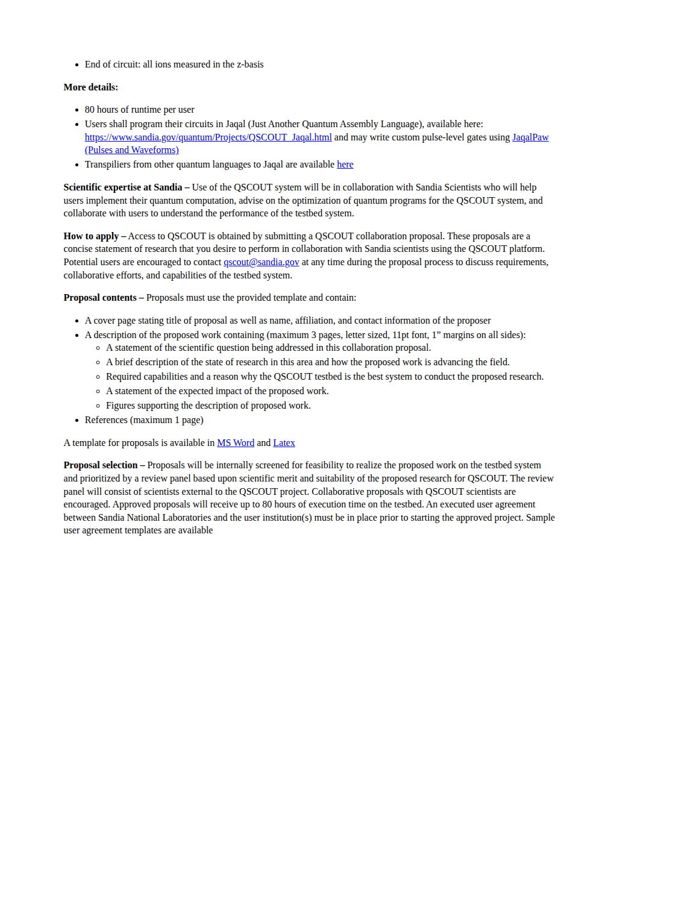End of circuit: all ions measured in the z-basis
More details:
80 hours of runtime per user
Users shall program their circuits in Jaqal (Just Another Quantum Assembly Language), available here: https://www.sandia.gov/quantum/Projects/QSCOUT_Jaqal.html and may write custom pulse-level gates using JaqalPaw (Pulses and Waveforms)
Transpiliers from other quantum languages to Jaqal are available here
Scientific expertise at Sandia – Use of the QSCOUT system will be in collaboration with Sandia Scientists who will help users implement their quantum computation, advise on the optimization of quantum programs for the QSCOUT system, and collaborate with users to understand the performance of the testbed system.
How to apply – Access to QSCOUT is obtained by submitting a QSCOUT collaboration proposal. These proposals are a concise statement of research that you desire to perform in collaboration with Sandia scientists using the QSCOUT platform. Potential users are encouraged to contact qscout@sandia.gov at any time during the proposal process to discuss requirements, collaborative efforts, and capabilities of the testbed system.
Proposal contents – Proposals must use the provided template and contain:
A cover page stating title of proposal as well as name, affiliation, and contact information of the proposer
A description of the proposed work containing (maximum 3 pages, letter sized, 11pt font, 1” margins on all sides):
A statement of the scientific question being addressed in this collaboration proposal.
A brief description of the state of research in this area and how the proposed work is advancing the field.
Required capabilities and a reason why the QSCOUT testbed is the best system to conduct the proposed research.
A statement of the expected impact of the proposed work.
Figures supporting the description of proposed work.
References (maximum 1 page)
A template for proposals is available in MS Word and Latex
Proposal selection – Proposals will be internally screened for feasibility to realize the proposed work on the testbed system and prioritized by a review panel based upon scientific merit and suitability of the proposed research for QSCOUT. The review panel will consist of scientists external to the QSCOUT project. Collaborative proposals with QSCOUT scientists are encouraged. Approved proposals will receive up to 80 hours of execution time on the testbed. An executed user agreement between Sandia National Laboratories and the user institution(s) must be in place prior to starting the approved project. Sample user agreement templates are available